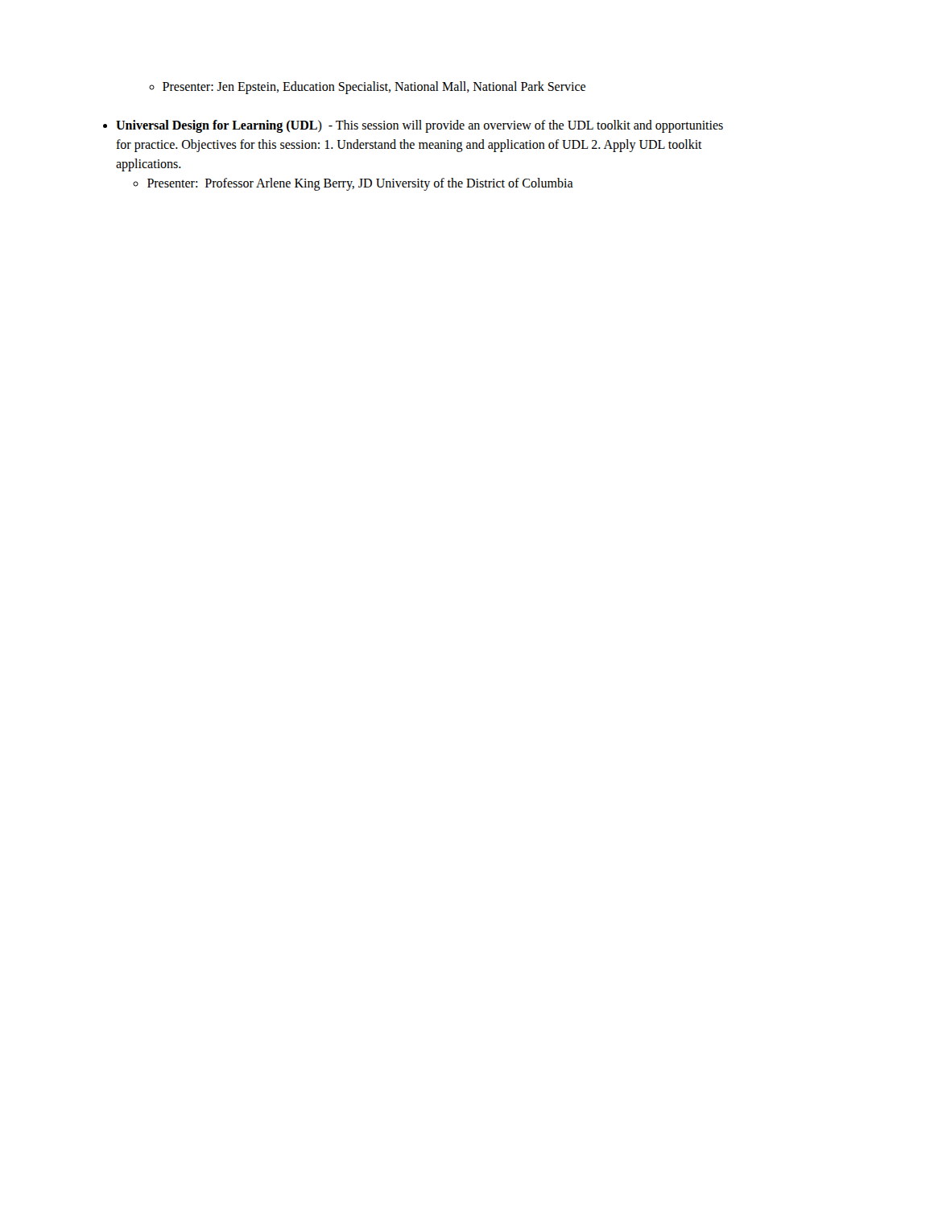Presenter: Jen Epstein, Education Specialist, National Mall, National Park Service
Universal Design for Learning (UDL) - This session will provide an overview of the UDL toolkit and opportunities for practice. Objectives for this session: 1. Understand the meaning and application of UDL 2. Apply UDL toolkit applications.
Presenter: Professor Arlene King Berry, JD University of the District of Columbia